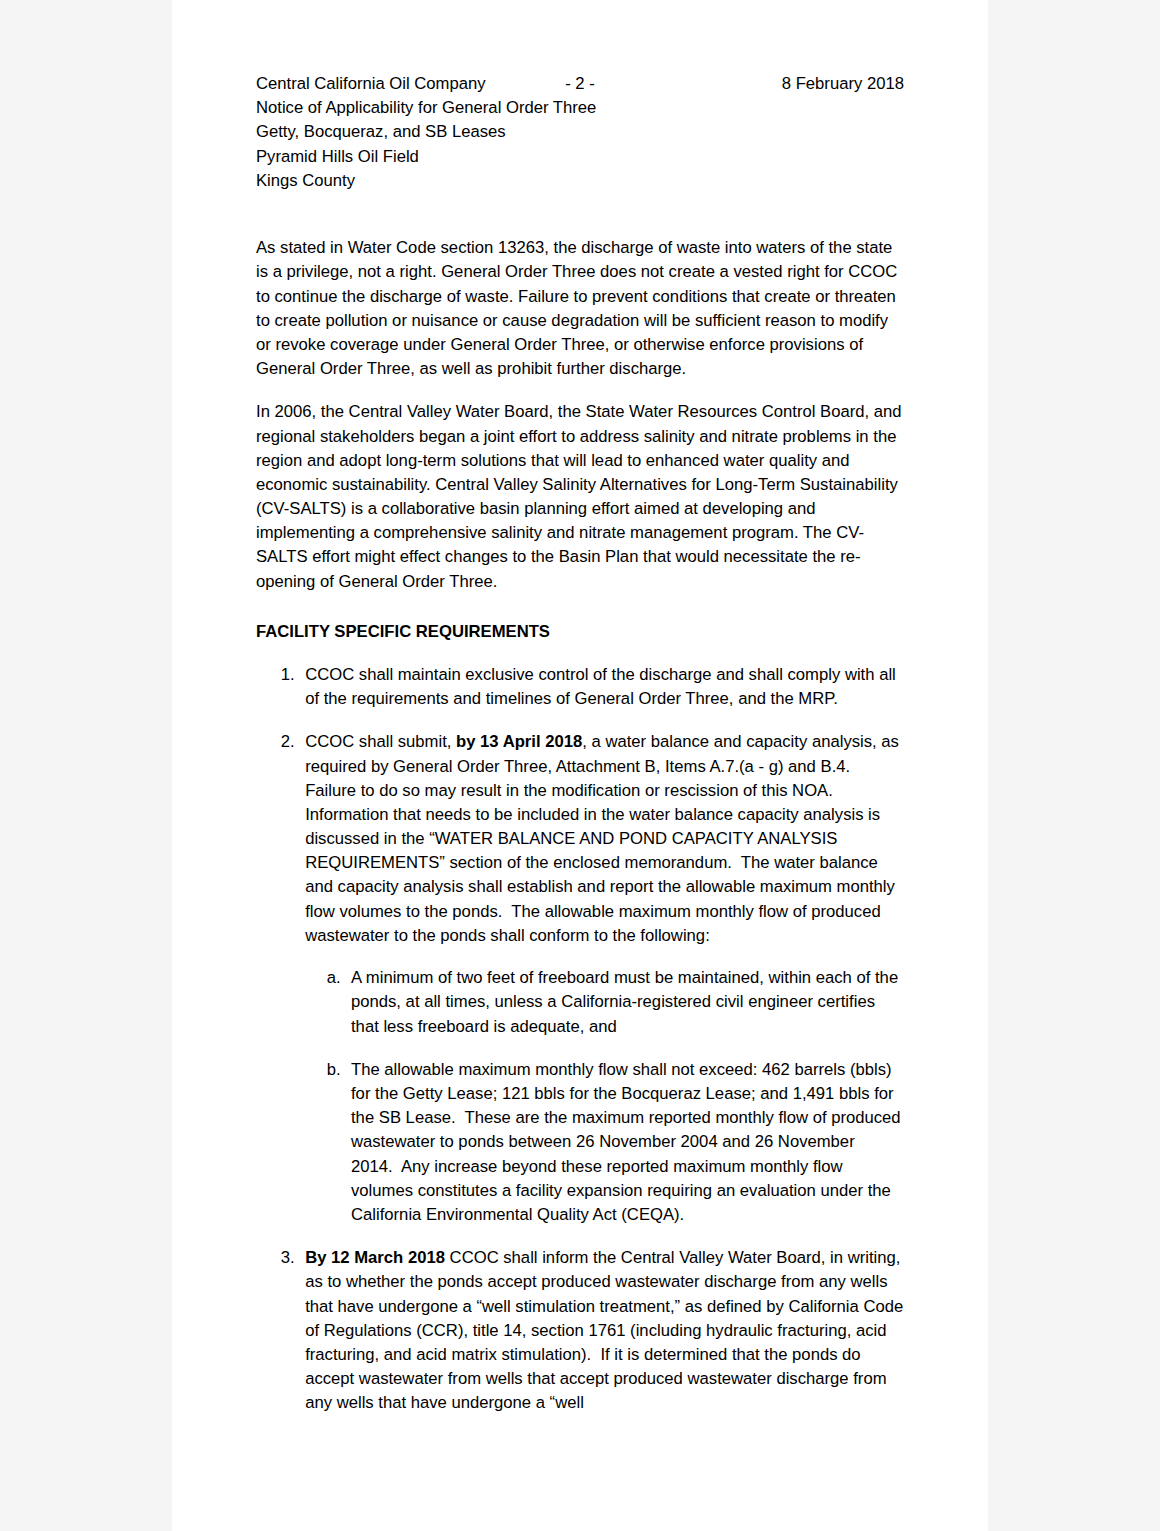Central California Oil Company
- 2 -
8 February 2018
Notice of Applicability for General Order Three
Getty, Bocqueraz, and SB Leases
Pyramid Hills Oil Field
Kings County
As stated in Water Code section 13263, the discharge of waste into waters of the state is a privilege, not a right. General Order Three does not create a vested right for CCOC to continue the discharge of waste. Failure to prevent conditions that create or threaten to create pollution or nuisance or cause degradation will be sufficient reason to modify or revoke coverage under General Order Three, or otherwise enforce provisions of General Order Three, as well as prohibit further discharge.
In 2006, the Central Valley Water Board, the State Water Resources Control Board, and regional stakeholders began a joint effort to address salinity and nitrate problems in the region and adopt long-term solutions that will lead to enhanced water quality and economic sustainability. Central Valley Salinity Alternatives for Long-Term Sustainability (CV-SALTS) is a collaborative basin planning effort aimed at developing and implementing a comprehensive salinity and nitrate management program. The CV-SALTS effort might effect changes to the Basin Plan that would necessitate the re-opening of General Order Three.
FACILITY SPECIFIC REQUIREMENTS
CCOC shall maintain exclusive control of the discharge and shall comply with all of the requirements and timelines of General Order Three, and the MRP.
CCOC shall submit, by 13 April 2018, a water balance and capacity analysis, as required by General Order Three, Attachment B, Items A.7.(a - g) and B.4. Failure to do so may result in the modification or rescission of this NOA. Information that needs to be included in the water balance capacity analysis is discussed in the “WATER BALANCE AND POND CAPACITY ANALYSIS REQUIREMENTS” section of the enclosed memorandum. The water balance and capacity analysis shall establish and report the allowable maximum monthly flow volumes to the ponds. The allowable maximum monthly flow of produced wastewater to the ponds shall conform to the following:
A minimum of two feet of freeboard must be maintained, within each of the ponds, at all times, unless a California-registered civil engineer certifies that less freeboard is adequate, and
The allowable maximum monthly flow shall not exceed: 462 barrels (bbls) for the Getty Lease; 121 bbls for the Bocqueraz Lease; and 1,491 bbls for the SB Lease. These are the maximum reported monthly flow of produced wastewater to ponds between 26 November 2004 and 26 November 2014. Any increase beyond these reported maximum monthly flow volumes constitutes a facility expansion requiring an evaluation under the California Environmental Quality Act (CEQA).
By 12 March 2018 CCOC shall inform the Central Valley Water Board, in writing, as to whether the ponds accept produced wastewater discharge from any wells that have undergone a “well stimulation treatment,” as defined by California Code of Regulations (CCR), title 14, section 1761 (including hydraulic fracturing, acid fracturing, and acid matrix stimulation). If it is determined that the ponds do accept wastewater from wells that accept produced wastewater discharge from any wells that have undergone a “well